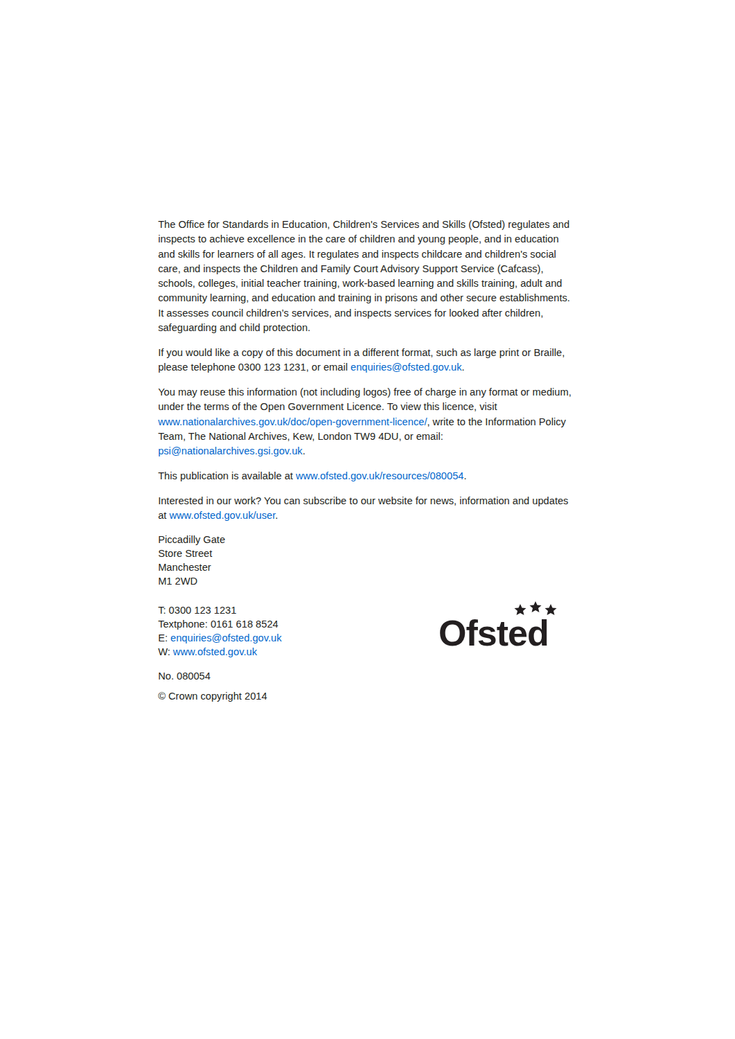The Office for Standards in Education, Children's Services and Skills (Ofsted) regulates and inspects to achieve excellence in the care of children and young people, and in education and skills for learners of all ages. It regulates and inspects childcare and children's social care, and inspects the Children and Family Court Advisory Support Service (Cafcass), schools, colleges, initial teacher training, work-based learning and skills training, adult and community learning, and education and training in prisons and other secure establishments. It assesses council children’s services, and inspects services for looked after children, safeguarding and child protection.
If you would like a copy of this document in a different format, such as large print or Braille, please telephone 0300 123 1231, or email enquiries@ofsted.gov.uk.
You may reuse this information (not including logos) free of charge in any format or medium, under the terms of the Open Government Licence. To view this licence, visit www.nationalarchives.gov.uk/doc/open-government-licence/, write to the Information Policy Team, The National Archives, Kew, London TW9 4DU, or email: psi@nationalarchives.gsi.gov.uk.
This publication is available at www.ofsted.gov.uk/resources/080054.
Interested in our work? You can subscribe to our website for news, information and updates at www.ofsted.gov.uk/user.
Piccadilly Gate
Store Street
Manchester
M1 2WD
T: 0300 123 1231
Textphone: 0161 618 8524
E: enquiries@ofsted.gov.uk
W: www.ofsted.gov.uk
Ofsted
No. 080054
© Crown copyright 2014